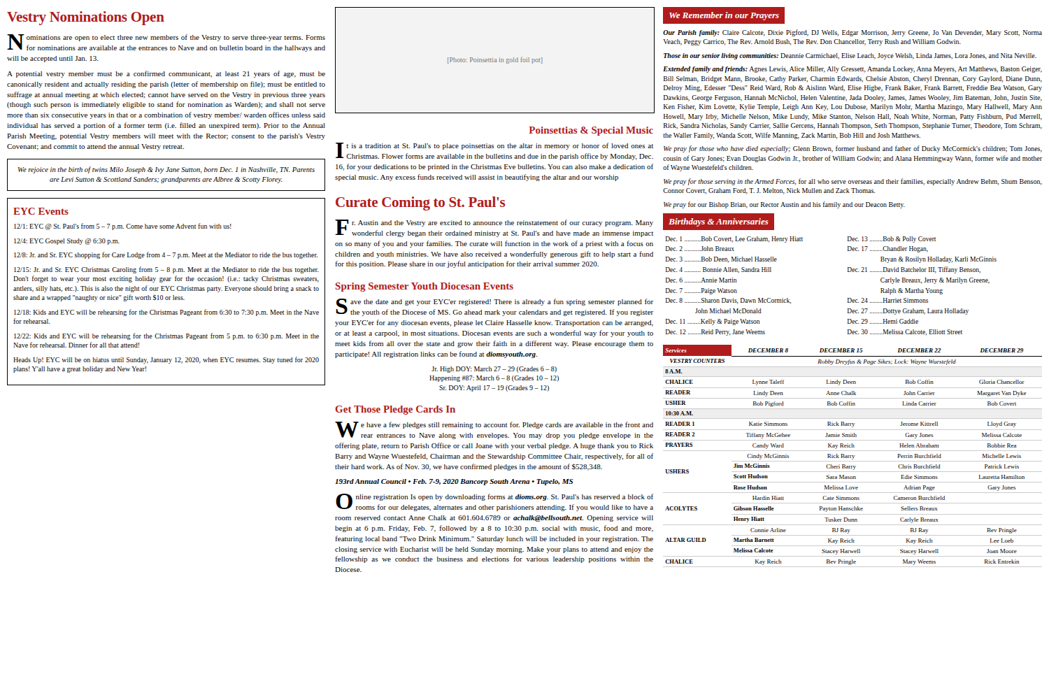Vestry Nominations Open
Nominations are open to elect three new members of the Vestry to serve three-year terms. Forms for nominations are available at the entrances to Nave and on bulletin board in the hallways and will be accepted until Jan. 13.
A potential vestry member must be a confirmed communicant, at least 21 years of age, must be canonically resident and actually residing the parish (letter of membership on file); must be entitled to suffrage at annual meeting at which elected; cannot have served on the Vestry in previous three years (though such person is immediately eligible to stand for nomination as Warden); and shall not serve more than six consecutive years in that or a combination of vestry member/ warden offices unless said individual has served a portion of a former term (i.e. filled an unexpired term). Prior to the Annual Parish Meeting, potential Vestry members will meet with the Rector; consent to the parish's Vestry Covenant; and commit to attend the annual Vestry retreat.
We rejoice in the birth of twins Milo Joseph & Ivy Jane Sutton, born Dec. 1 in Nashville, TN. Parents are Levi Sutton & Scottland Sanders; grandparents are Albree & Scotty Florey.
EYC Events
12/1: EYC @ St. Paul's from 5 – 7 p.m. Come have some Advent fun with us!
12/4: EYC Gospel Study @ 6:30 p.m.
12/8: Jr. and Sr. EYC shopping for Care Lodge from 4 – 7 p.m. Meet at the Mediator to ride the bus together.
12/15: Jr. and Sr. EYC Christmas Caroling from 5 – 8 p.m. Meet at the Mediator to ride the bus together. Don't forget to wear your most exciting holiday gear for the occasion! (i.e.: tacky Christmas sweaters, antlers, silly hats, etc.). This is also the night of our EYC Christmas party. Everyone should bring a snack to share and a wrapped "naughty or nice" gift worth $10 or less.
12/18: Kids and EYC will be rehearsing for the Christmas Pageant from 6:30 to 7:30 p.m. Meet in the Nave for rehearsal.
12/22: Kids and EYC will be rehearsing for the Christmas Pageant from 5 p.m. to 6:30 p.m. Meet in the Nave for rehearsal. Dinner for all that attend!
Heads Up! EYC will be on hiatus until Sunday, January 12, 2020, when EYC resumes. Stay tuned for 2020 plans! Y'all have a great holiday and New Year!
[Photo: Poinsettia in gold foil pot]
Poinsettias & Special Music
It is a tradition at St. Paul's to place poinsettias on the altar in memory or honor of loved ones at Christmas. Flower forms are available in the bulletins and due in the parish office by Monday, Dec. 16, for your dedications to be printed in the Christmas Eve bulletins. You can also make a dedication of special music. Any excess funds received will assist in beautifying the altar and our worship
Curate Coming to St. Paul's
Fr. Austin and the Vestry are excited to announce the reinstatement of our curacy program. Many wonderful clergy began their ordained ministry at St. Paul's and have made an immense impact on so many of you and your families. The curate will function in the work of a priest with a focus on children and youth ministries. We have also received a wonderfully generous gift to help start a fund for this position. Please share in our joyful anticipation for their arrival summer 2020.
Spring Semester Youth Diocesan Events
Save the date and get your EYC'er registered! There is already a fun spring semester planned for the youth of the Diocese of MS. Go ahead mark your calendars and get registered. If you register your EYC'er for any diocesan events, please let Claire Hasselle know. Transportation can be arranged, or at least a carpool, in most situations. Diocesan events are such a wonderful way for your youth to meet kids from all over the state and grow their faith in a different way. Please encourage them to participate! All registration links can be found at diomsyouth.org.
Jr. High DOY: March 27 – 29 (Grades 6 – 8)
Happening #87: March 6 – 8 (Grades 10 – 12)
Sr. DOY: April 17 – 19 (Grades 9 – 12)
Get Those Pledge Cards In
We have a few pledges still remaining to account for. Pledge cards are available in the front and rear entrances to Nave along with envelopes. You may drop you pledge envelope in the offering plate, return to Parish Office or call Joane with your verbal pledge. A huge thank you to Rick Barry and Wayne Wuestefeld, Chairman and the Stewardship Committee Chair, respectively, for all of their hard work. As of Nov. 30, we have confirmed pledges in the amount of $528,348.
193rd Annual Council • Feb. 7-9, 2020 Bancorp South Arena • Tupelo, MS
Online registration Is open by downloading forms at dioms.org. St. Paul's has reserved a block of rooms for our delegates, alternates and other parishioners attending. If you would like to have a room reserved contact Anne Chalk at 601.604.6789 or achalk@bellsouth.net. Opening service will begin at 6 p.m. Friday, Feb. 7, followed by a 8 to 10:30 p.m. social with music, food and more, featuring local band "Two Drink Minimum." Saturday lunch will be included in your registration. The closing service with Eucharist will be held Sunday morning. Make your plans to attend and enjoy the fellowship as we conduct the business and elections for various leadership positions within the Diocese.
We Remember in our Prayers
Our Parish family: Claire Calcote, Dixie Pigford, DJ Wells, Edgar Morrison, Jerry Greene, Jo Van Devender, Mary Scott, Norma Veach, Peggy Carrico, The Rev. Arnold Bush, The Rev. Don Chancellor, Terry Rush and William Godwin.
Those in our senior living communities: Deannie Carmichael, Elise Leach, Joyce Welsh, Linda James, Lora Jones, and Nita Neville.
Extended family and friends: Agnes Lewis, Alice Miller, Ally Gressett, Amanda Lockey, Anna Meyers, Art Matthews, Baston Geiger, Bill Selman, Bridget Mann, Brooke, Cathy Parker, Charmin Edwards, Chelsie Abston, Cheryl Drennan, Cory Gaylord, Diane Dunn, Delroy Ming, Edesser "Dess" Reid Ward, Rob & Aislinn Ward, Elise Higbe, Frank Baker, Frank Barrett, Freddie Bea Watson, Gary Dawkins, George Ferguson, Hannah McNichol, Helen Valentine, Jada Dooley, James, James Wooley, Jim Bateman, John, Justin Site, Ken Fisher, Kim Lovette, Kylie Temple, Leigh Ann Key, Lou Dubose, Marilyn Mohr, Martha Mazingo, Mary Hallwell, Mary Ann Howell, Mary Irby, Michelle Nelson, Mike Lundy, Mike Stanton, Nelson Hall, Noah White, Norman, Patty Fishburn, Pud Merrell, Rick, Sandra Nicholas, Sandy Carrier, Sallie Gercens, Hannah Thompson, Seth Thompson, Stephanie Turner, Theodore, Tom Schram, the Waller Family, Wanda Scott, Wilfe Manning, Zack Martin, Bob Hill and Josh Matthews.
We pray for those who have died especially; Glenn Brown, former husband and father of Ducky McCormick's children; Tom Jones, cousin of Gary Jones; Evan Douglas Godwin Jr., brother of William Godwin; and Alana Hemmingway Wann, former wife and mother of Wayne Wuestefeld's children.
We pray for those serving in the Armed Forces, for all who serve overseas and their families, especially Andrew Behm, Shum Benson, Connor Covert, Graham Ford, T. J. Melton, Nick Mullen and Zack Thomas.
We pray for our Bishop Brian, our Rector Austin and his family and our Deacon Betty.
Birthdays & Anniversaries
| Dec. 1 ..........Bob Covert, Lee Graham, Henry Hiatt | Dec. 13 ........Bob & Polly Covert |
| Dec. 2 ..........John Breaux | Dec. 17 ........Chandler Hogan, |
| Dec. 3 ..........Bob Deen, Michael Hasselle | Bryan & Rosilyn Holladay, Karli McGinnis |
| Dec. 4 .......... Bonnie Allen, Sandra Hill | Dec. 21 ........David Batchelor III, Tiffany Benson, |
| Dec. 6 ..........Annie Martin | Carlyle Breaux, Jerry & Marilyn Greene, |
| Dec. 7 ..........Paige Watson | Ralph & Martha Young |
| Dec. 8 ..........Sharon Davis, Dawn McCormick, | Dec. 24 ........Harriet Simmons |
| John Michael McDonald | Dec. 27 ........Dottye Graham, Laura Holladay |
| Dec. 11 ........Kelly & Paige Watson | Dec. 29 ........Hemi Gaddie |
| Dec. 12 ........Reid Perry, Jane Weems | Dec. 30 ........Melissa Calcote, Elliott Street |
| Services | DECEMBER 8 | DECEMBER 15 | DECEMBER 22 | DECEMBER 29 |
| --- | --- | --- | --- | --- |
| VESTRY COUNTERS | Robby Dreyfus & Page Sikes; Lock: Wayne Wuestefeld |
| 8 A.M. |
| CHALICE | Lynne Taleff | Lindy Deen | Bob Coffin | Gloria Chancellor |
| READER | Lindy Deen | Anne Chalk | John Carrier | Margaret Van Dyke |
| USHER | Bob Pigford | Bob Coffin | Linda Carrier | Bob Covert |
| 10:30 A.M. |
| READER 1 | Katie Simmons | Rick Barry | Jerome Kittrell | Lloyd Gray |
| READER 2 | Tiffany McGehee | Jamie Smith | Gary Jones | Melissa Calcote |
| PRAYERS | Candy Ward | Kay Reich | Helen Abraham | Bobbie Rea |
| USHERS | Cindy McGinnis | Rick Barry | Perrin Burchfield | Michelle Lewis |
| Jim McGinnis | Cheri Barry | Chris Burchfield | Patrick Lewis |
| Scott Hudson | Sara Mason | Edie Simmons | Lauretta Hamilton |
| Rose Hudson | Melissa Love | Adrian Page | Gary Jones |
| ACOLYTES | Hardin Hiatt | Cate Simmons | Cameron Burchfield | |
| Gibson Hasselle | Payton Hanschke | Sellers Breaux | |
| Henry Hiatt | Tusker Dunn | Carlyle Breaux | |
| ALTAR GUILD | Connie Arline | BJ Ray | BJ Ray | Bev Pringle |
| Martha Barnett | Kay Reich | Kay Reich | Lee Loeb |
| Melissa Calcote | Stacey Harwell | Stacey Harwell | Joan Moore |
| CHALICE | Kay Reich | Bev Pringle | Mary Weems | Rick Entrekin |